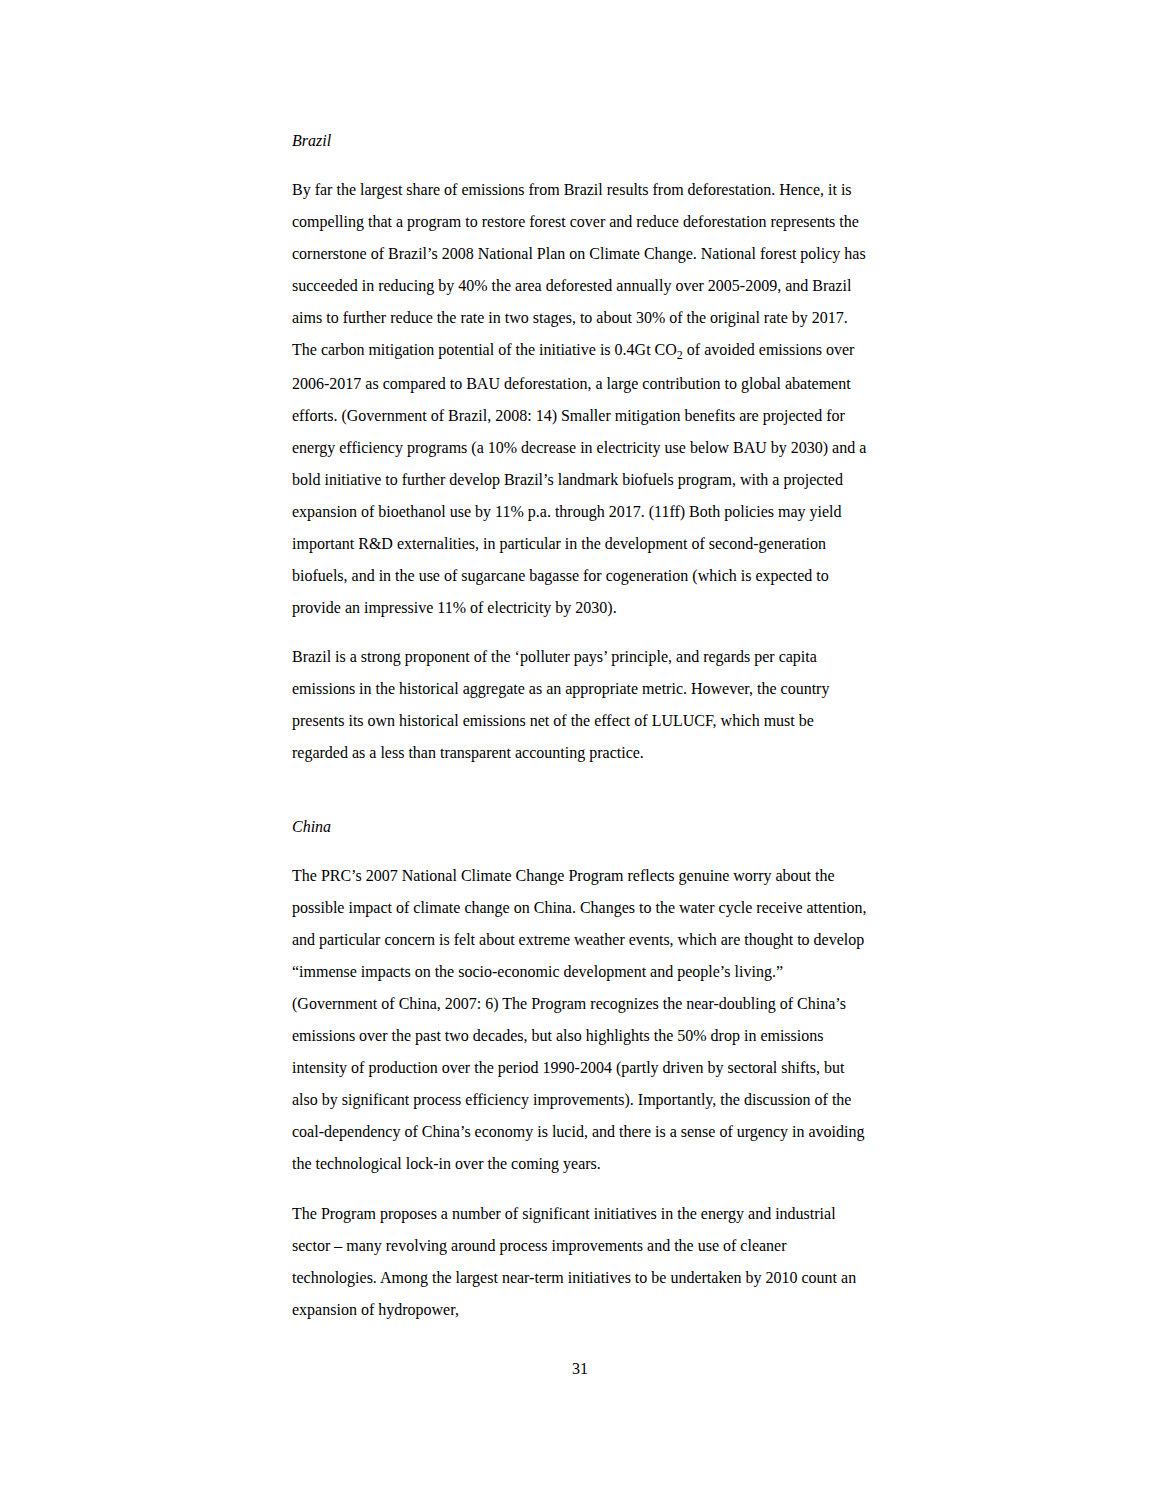Brazil
By far the largest share of emissions from Brazil results from deforestation. Hence, it is compelling that a program to restore forest cover and reduce deforestation represents the cornerstone of Brazil’s 2008 National Plan on Climate Change. National forest policy has succeeded in reducing by 40% the area deforested annually over 2005-2009, and Brazil aims to further reduce the rate in two stages, to about 30% of the original rate by 2017. The carbon mitigation potential of the initiative is 0.4Gt CO2 of avoided emissions over 2006-2017 as compared to BAU deforestation, a large contribution to global abatement efforts. (Government of Brazil, 2008: 14) Smaller mitigation benefits are projected for energy efficiency programs (a 10% decrease in electricity use below BAU by 2030) and a bold initiative to further develop Brazil’s landmark biofuels program, with a projected expansion of bioethanol use by 11% p.a. through 2017. (11ff) Both policies may yield important R&D externalities, in particular in the development of second-generation biofuels, and in the use of sugarcane bagasse for cogeneration (which is expected to provide an impressive 11% of electricity by 2030).
Brazil is a strong proponent of the ‘polluter pays’ principle, and regards per capita emissions in the historical aggregate as an appropriate metric. However, the country presents its own historical emissions net of the effect of LULUCF, which must be regarded as a less than transparent accounting practice.
China
The PRC’s 2007 National Climate Change Program reflects genuine worry about the possible impact of climate change on China. Changes to the water cycle receive attention, and particular concern is felt about extreme weather events, which are thought to develop “immense impacts on the socio-economic development and people’s living.” (Government of China, 2007: 6) The Program recognizes the near-doubling of China’s emissions over the past two decades, but also highlights the 50% drop in emissions intensity of production over the period 1990-2004 (partly driven by sectoral shifts, but also by significant process efficiency improvements). Importantly, the discussion of the coal-dependency of China’s economy is lucid, and there is a sense of urgency in avoiding the technological lock-in over the coming years.
The Program proposes a number of significant initiatives in the energy and industrial sector – many revolving around process improvements and the use of cleaner technologies. Among the largest near-term initiatives to be undertaken by 2010 count an expansion of hydropower,
31